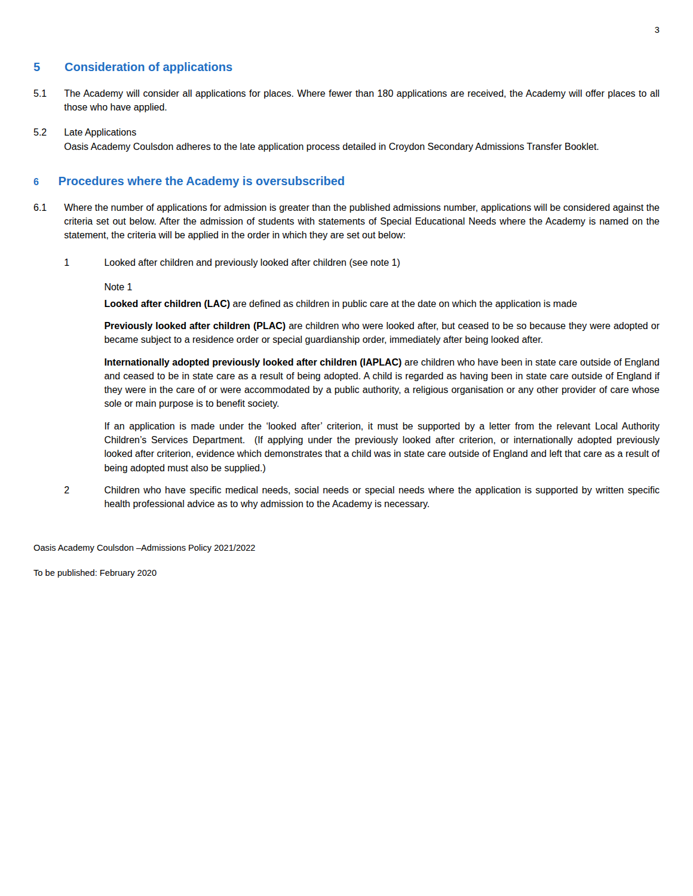3
5 Consideration of applications
5.1
The Academy will consider all applications for places. Where fewer than 180 applications are received, the Academy will offer places to all those who have applied.
5.2
Late Applications
Oasis Academy Coulsdon adheres to the late application process detailed in Croydon Secondary Admissions Transfer Booklet.
6 Procedures where the Academy is oversubscribed
6.1
Where the number of applications for admission is greater than the published admissions number, applications will be considered against the criteria set out below. After the admission of students with statements of Special Educational Needs where the Academy is named on the statement, the criteria will be applied in the order in which they are set out below:
1
Looked after children and previously looked after children (see note 1)
Note 1
Looked after children (LAC) are defined as children in public care at the date on which the application is made
Previously looked after children (PLAC) are children who were looked after, but ceased to be so because they were adopted or became subject to a residence order or special guardianship order, immediately after being looked after.
Internationally adopted previously looked after children (IAPLAC) are children who have been in state care outside of England and ceased to be in state care as a result of being adopted. A child is regarded as having been in state care outside of England if they were in the care of or were accommodated by a public authority, a religious organisation or any other provider of care whose sole or main purpose is to benefit society.
If an application is made under the ‘looked after’ criterion, it must be supported by a letter from the relevant Local Authority Children’s Services Department. (If applying under the previously looked after criterion, or internationally adopted previously looked after criterion, evidence which demonstrates that a child was in state care outside of England and left that care as a result of being adopted must also be supplied.)
2
Children who have specific medical needs, social needs or special needs where the application is supported by written specific health professional advice as to why admission to the Academy is necessary.
Oasis Academy Coulsdon –Admissions Policy 2021/2022
To be published: February 2020